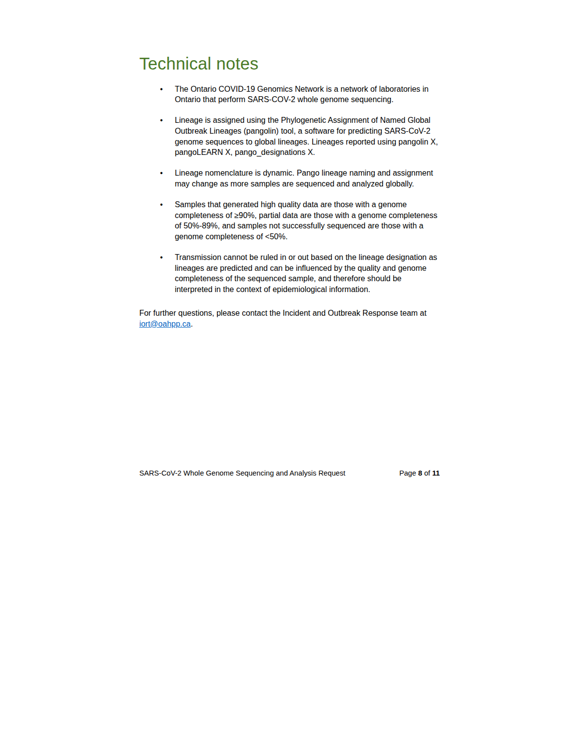Technical notes
The Ontario COVID-19 Genomics Network is a network of laboratories in Ontario that perform SARS-COV-2 whole genome sequencing.
Lineage is assigned using the Phylogenetic Assignment of Named Global Outbreak Lineages (pangolin) tool, a software for predicting SARS-CoV-2 genome sequences to global lineages. Lineages reported using pangolin X, pangoLEARN X, pango_designations X.
Lineage nomenclature is dynamic. Pango lineage naming and assignment may change as more samples are sequenced and analyzed globally.
Samples that generated high quality data are those with a genome completeness of ≥90%, partial data are those with a genome completeness of 50%-89%, and samples not successfully sequenced are those with a genome completeness of <50%.
Transmission cannot be ruled in or out based on the lineage designation as lineages are predicted and can be influenced by the quality and genome completeness of the sequenced sample, and therefore should be interpreted in the context of epidemiological information.
For further questions, please contact the Incident and Outbreak Response team at iort@oahpp.ca.
SARS-CoV-2 Whole Genome Sequencing and Analysis Request Page 8 of 11